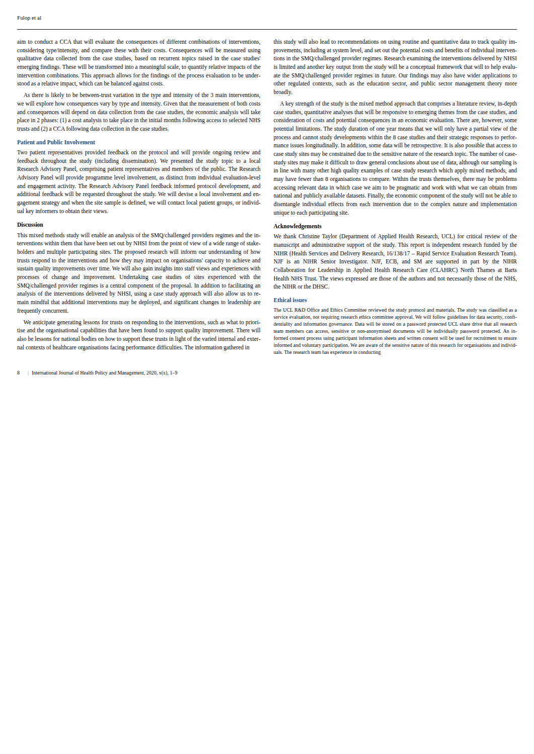Fulop et al
aim to conduct a CCA that will evaluate the consequences of different combinations of interventions, considering type/intensity, and compare these with their costs. Consequences will be measured using qualitative data collected from the case studies, based on recurrent topics raised in the case studies' emerging findings. These will be transformed into a meaningful scale, to quantify relative impacts of the intervention combinations. This approach allows for the findings of the process evaluation to be understood as a relative impact, which can be balanced against costs.
As there is likely to be between-trust variation in the type and intensity of the 3 main interventions, we will explore how consequences vary by type and intensity. Given that the measurement of both costs and consequences will depend on data collection from the case studies, the economic analysis will take place in 2 phases: (1) a cost analysis to take place in the initial months following access to selected NHS trusts and (2) a CCA following data collection in the case studies.
Patient and Public Involvement
Two patient representatives provided feedback on the protocol and will provide ongoing review and feedback throughout the study (including dissemination). We presented the study topic to a local Research Advisory Panel, comprising patient representatives and members of the public. The Research Advisory Panel will provide programme level involvement, as distinct from individual evaluation-level and engagement activity. The Research Advisory Panel feedback informed protocol development, and additional feedback will be requested throughout the study. We will devise a local involvement and engagement strategy and when the site sample is defined, we will contact local patient groups, or individual key informers to obtain their views.
Discussion
This mixed methods study will enable an analysis of the SMQ/challenged providers regimes and the interventions within them that have been set out by NHSI from the point of view of a wide range of stakeholders and multiple participating sites. The proposed research will inform our understanding of how trusts respond to the interventions and how they may impact on organisations' capacity to achieve and sustain quality improvements over time. We will also gain insights into staff views and experiences with processes of change and improvement. Undertaking case studies of sites experienced with the SMQ/challenged provider regimes is a central component of the proposal. In addition to facilitating an analysis of the interventions delivered by NHSI, using a case study approach will also allow us to remain mindful that additional interventions may be deployed, and significant changes to leadership are frequently concurrent.
We anticipate generating lessons for trusts on responding to the interventions, such as what to prioritise and the organisational capabilities that have been found to support quality improvement. There will also be lessons for national bodies on how to support these trusts in light of the varied internal and external contexts of healthcare organisations facing performance difficulties. The information gathered in
this study will also lead to recommendations on using routine and quantitative data to track quality improvements, including at system level, and set out the potential costs and benefits of individual interventions in the SMQ/challenged provider regimes. Research examining the interventions delivered by NHSI is limited and another key output from the study will be a conceptual framework that will to help evaluate the SMQ/challenged provider regimes in future. Our findings may also have wider applications to other regulated contexts, such as the education sector, and public sector management theory more broadly.
A key strength of the study is the mixed method approach that comprises a literature review, in-depth case studies, quantitative analyses that will be responsive to emerging themes from the case studies, and consideration of costs and potential consequences in an economic evaluation. There are, however, some potential limitations. The study duration of one year means that we will only have a partial view of the process and cannot study developments within the 8 case studies and their strategic responses to performance issues longitudinally. In addition, some data will be retrospective. It is also possible that access to case study sites may be constrained due to the sensitive nature of the research topic. The number of case-study sites may make it difficult to draw general conclusions about use of data, although our sampling is in line with many other high quality examples of case study research which apply mixed methods, and may have fewer than 8 organisations to compare. Within the trusts themselves, there may be problems accessing relevant data in which case we aim to be pragmatic and work with what we can obtain from national and publicly available datasets. Finally, the economic component of the study will not be able to disentangle individual effects from each intervention due to the complex nature and implementation unique to each participating site.
Acknowledgements
We thank Christine Taylor (Department of Applied Health Research, UCL) for critical review of the manuscript and administrative support of the study. This report is independent research funded by the NIHR (Health Services and Delivery Research, 16/138/17 – Rapid Service Evaluation Research Team). NJF is an NIHR Senior Investigator. NJF, ECB, and SM are supported in part by the NIHR Collaboration for Leadership in Applied Health Research Care (CLAHRC) North Thames at Barts Health NHS Trust. The views expressed are those of the authors and not necessarily those of the NHS, the NIHR or the DHSC.
Ethical issues
The UCL R&D Office and Ethics Committee reviewed the study protocol and materials. The study was classified as a service evaluation, not requiring research ethics committee approval. We will follow guidelines for data security, confidentiality and information governance. Data will be stored on a password protected UCL share drive that all research team members can access, sensitive or non-anonymised documents will be individually password protected. An informed consent process using participant information sheets and written consent will be used for recruitment to ensure informed and voluntary participation. We are aware of the sensitive nature of this research for organisations and individuals. The research team has experience in conducting
8|International Journal of Health Policy and Management, 2020, x(x), 1–9